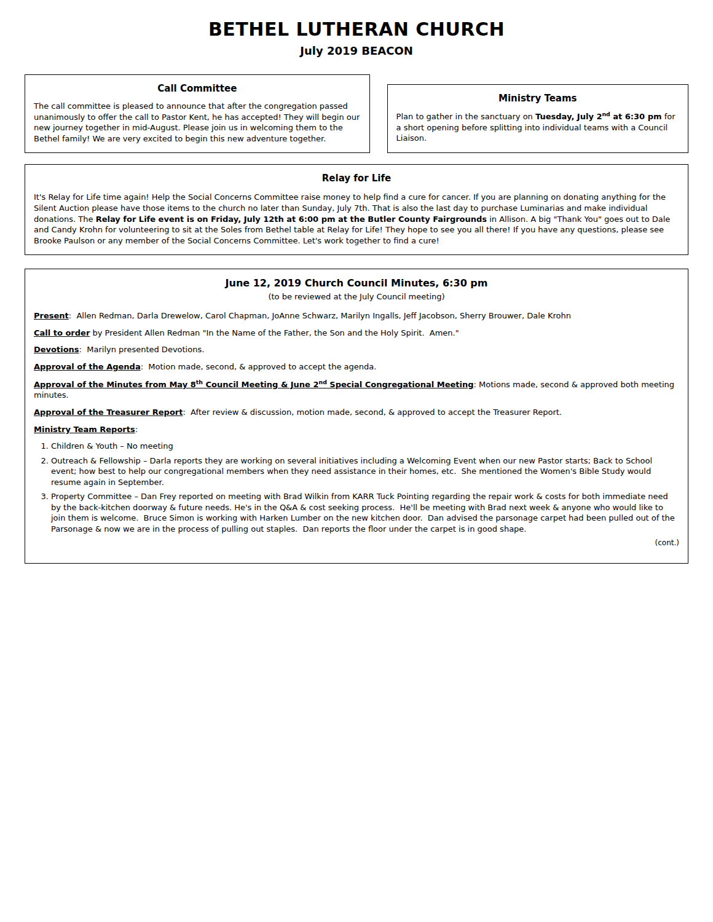BETHEL LUTHERAN CHURCH
July 2019 BEACON
Call Committee
The call committee is pleased to announce that after the congregation passed unanimously to offer the call to Pastor Kent, he has accepted! They will begin our new journey together in mid-August. Please join us in welcoming them to the Bethel family! We are very excited to begin this new adventure together.
Ministry Teams
Plan to gather in the sanctuary on Tuesday, July 2nd at 6:30 pm for a short opening before splitting into individual teams with a Council Liaison.
Relay for Life
It's Relay for Life time again! Help the Social Concerns Committee raise money to help find a cure for cancer. If you are planning on donating anything for the Silent Auction please have those items to the church no later than Sunday, July 7th. That is also the last day to purchase Luminarias and make individual donations. The Relay for Life event is on Friday, July 12th at 6:00 pm at the Butler County Fairgrounds in Allison. A big "Thank You" goes out to Dale and Candy Krohn for volunteering to sit at the Soles from Bethel table at Relay for Life! They hope to see you all there! If you have any questions, please see Brooke Paulson or any member of the Social Concerns Committee. Let's work together to find a cure!
June 12, 2019 Church Council Minutes, 6:30 pm
(to be reviewed at the July Council meeting)
Present: Allen Redman, Darla Drewelow, Carol Chapman, JoAnne Schwarz, Marilyn Ingalls, Jeff Jacobson, Sherry Brouwer, Dale Krohn
Call to order by President Allen Redman "In the Name of the Father, the Son and the Holy Spirit. Amen."
Devotions: Marilyn presented Devotions.
Approval of the Agenda: Motion made, second, & approved to accept the agenda.
Approval of the Minutes from May 8th Council Meeting & June 2nd Special Congregational Meeting: Motions made, second & approved both meeting minutes.
Approval of the Treasurer Report: After review & discussion, motion made, second, & approved to accept the Treasurer Report.
Ministry Team Reports:
Children & Youth – No meeting
Outreach & Fellowship – Darla reports they are working on several initiatives including a Welcoming Event when our new Pastor starts; Back to School event; how best to help our congregational members when they need assistance in their homes, etc. She mentioned the Women's Bible Study would resume again in September.
Property Committee – Dan Frey reported on meeting with Brad Wilkin from KARR Tuck Pointing regarding the repair work & costs for both immediate need by the back-kitchen doorway & future needs. He's in the Q&A & cost seeking process. He'll be meeting with Brad next week & anyone who would like to join them is welcome. Bruce Simon is working with Harken Lumber on the new kitchen door. Dan advised the parsonage carpet had been pulled out of the Parsonage & now we are in the process of pulling out staples. Dan reports the floor under the carpet is in good shape.
(cont.)